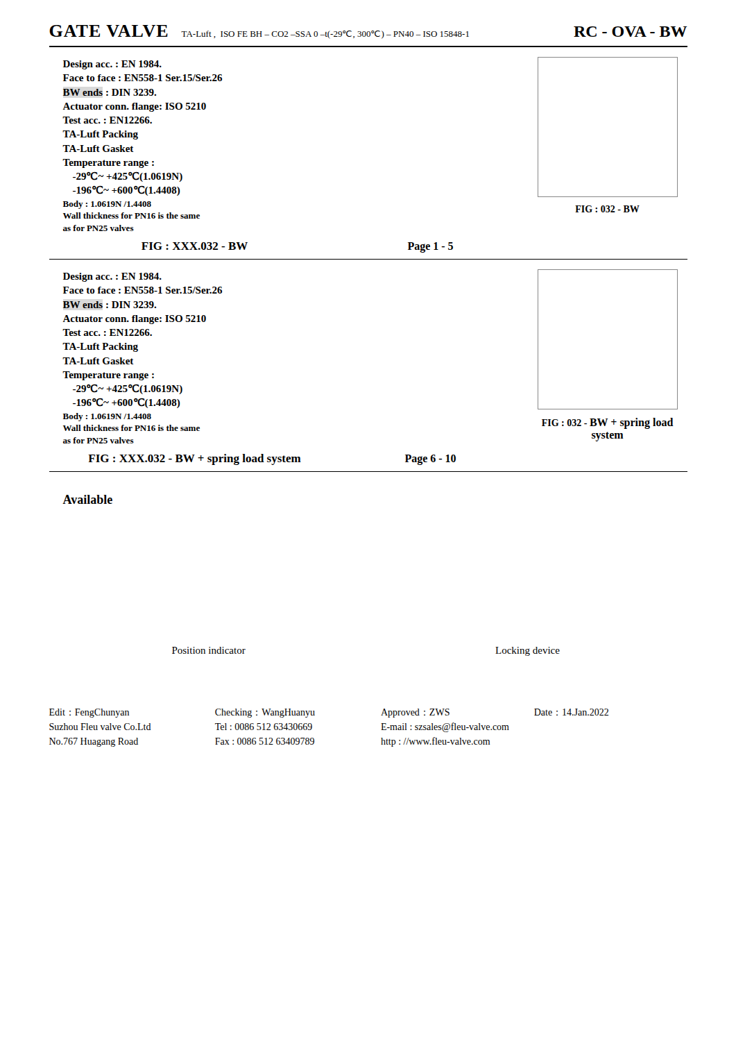GATE VALVE TA-Luft , ISO FE BH – CO2 –SSA 0 –t(-29℃, 300℃) – PN40 – ISO 15848-1 RC - OVA - BW
Design acc. : EN 1984.
Face to face : EN558-1 Ser.15/Ser.26
BW ends : DIN 3239.
Actuator conn. flange: ISO 5210
Test acc. : EN12266.
TA-Luft Packing
TA-Luft Gasket
Temperature range :
-29℃~ +425℃(1.0619N)
-196℃~ +600℃(1.4408)
Body : 1.0619N /1.4408
Wall thickness for PN16 is the same
as for PN25 valves
FIG : 032 - BW
FIG : XXX.032 - BW
Page 1 - 5
Design acc. : EN 1984.
Face to face : EN558-1 Ser.15/Ser.26
BW ends : DIN 3239.
Actuator conn. flange: ISO 5210
Test acc. : EN12266.
TA-Luft Packing
TA-Luft Gasket
Temperature range :
-29℃~ +425℃(1.0619N)
-196℃~ +600℃(1.4408)
Body : 1.0619N /1.4408
Wall thickness for PN16 is the same
as for PN25 valves
FIG : 032 - BW + spring load system
FIG : XXX.032 - BW + spring load system
Page 6 - 10
Available
Position indicator
Locking device
| Edit：FengChunyan | Checking：WangHuanyu | Approved：ZWS | Date：14.Jan.2022 |
| Suzhou Fleu valve Co.Ltd | Tel : 0086 512 63430669 | E-mail : szsales@fleu-valve.com |
| No.767 Huagang Road | Fax : 0086 512 63409789 | http : //www.fleu-valve.com |